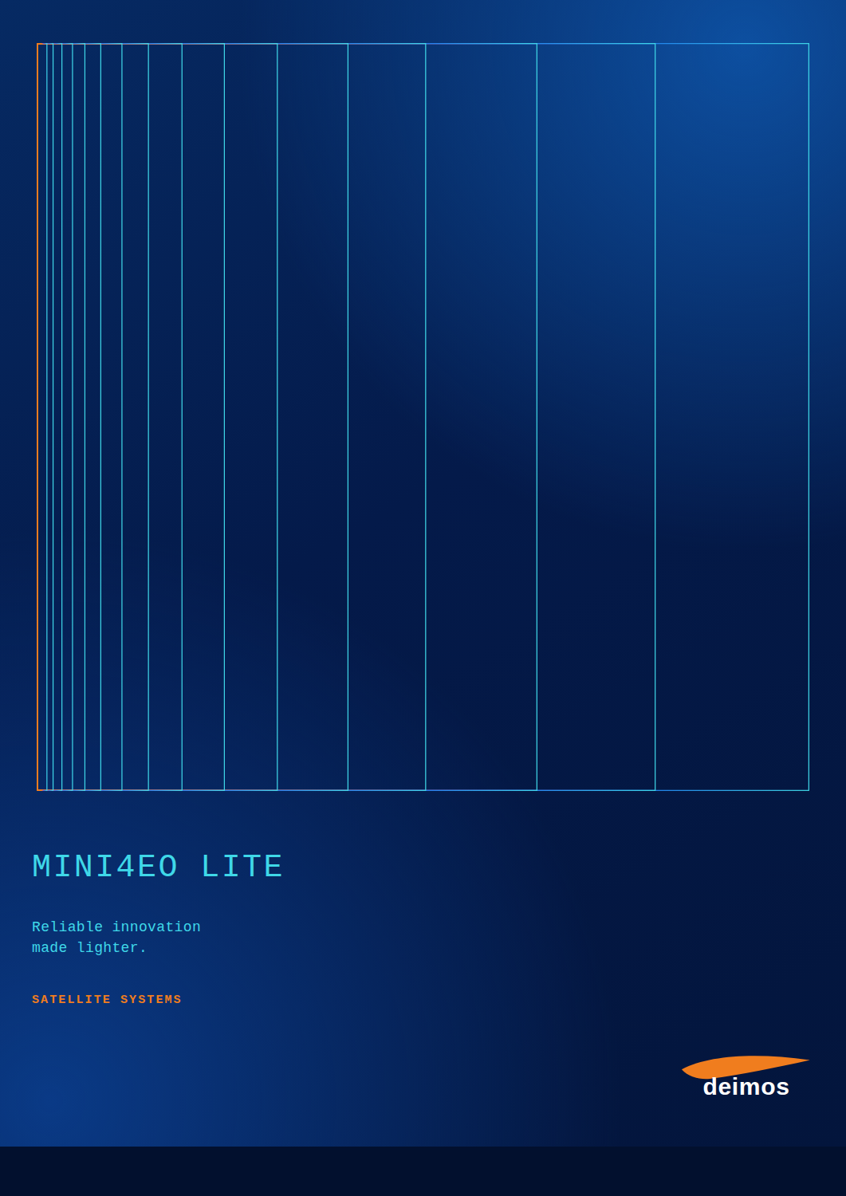MINI4EO LITE
Reliable innovation
made lighter.
Satellite Systems
deimos